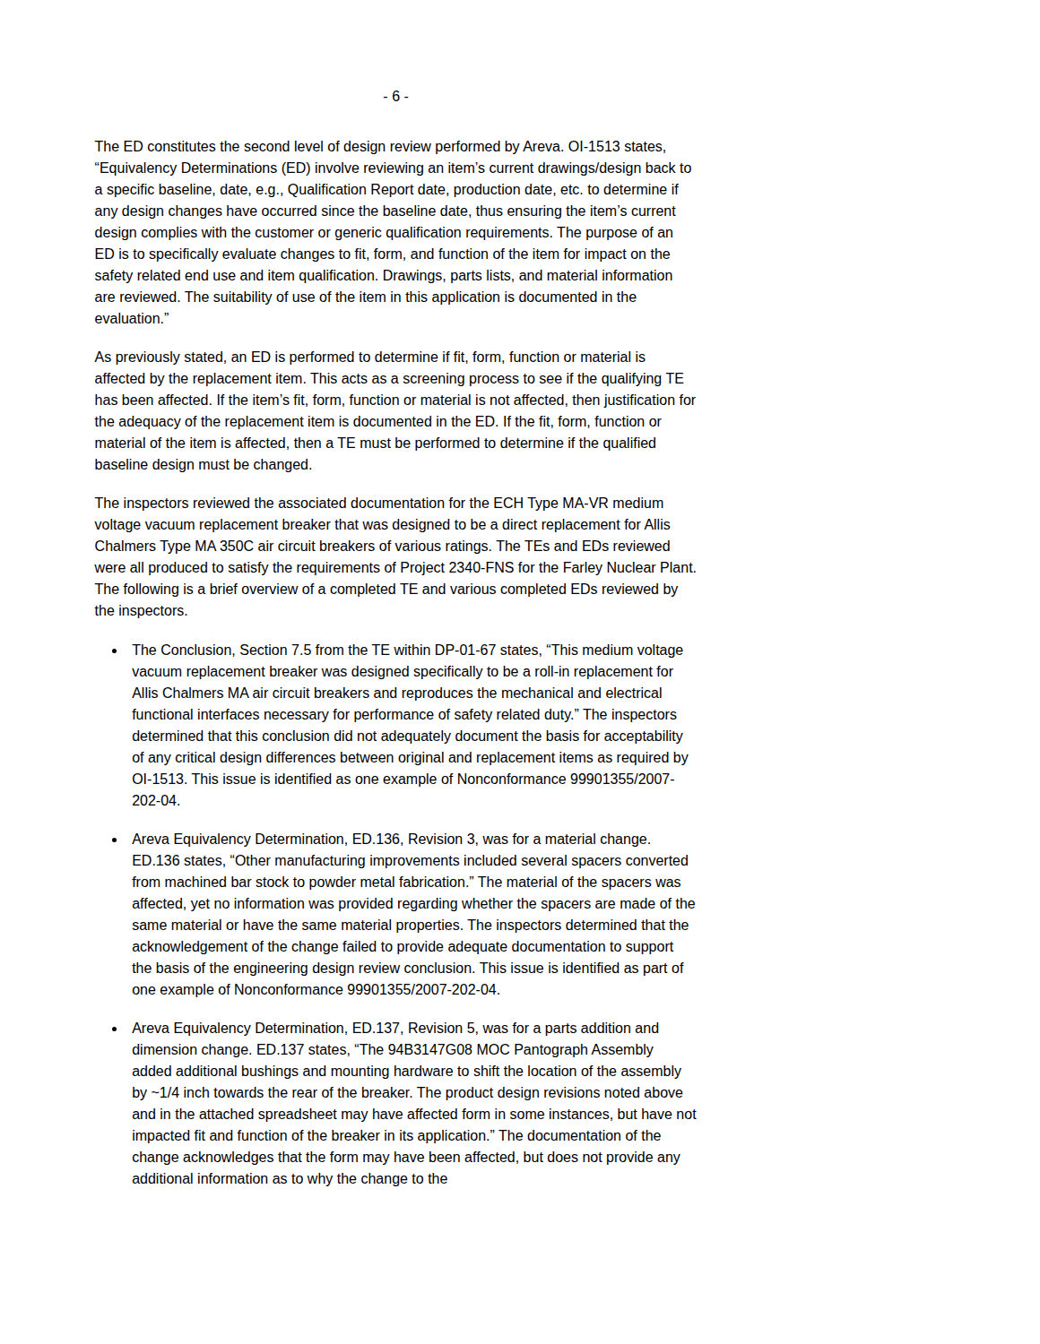- 6 -
The ED constitutes the second level of design review performed by Areva. OI-1513 states, “Equivalency Determinations (ED) involve reviewing an item’s current drawings/design back to a specific baseline, date, e.g., Qualification Report date, production date, etc. to determine if any design changes have occurred since the baseline date, thus ensuring the item’s current design complies with the customer or generic qualification requirements. The purpose of an ED is to specifically evaluate changes to fit, form, and function of the item for impact on the safety related end use and item qualification. Drawings, parts lists, and material information are reviewed. The suitability of use of the item in this application is documented in the evaluation.”
As previously stated, an ED is performed to determine if fit, form, function or material is affected by the replacement item. This acts as a screening process to see if the qualifying TE has been affected. If the item’s fit, form, function or material is not affected, then justification for the adequacy of the replacement item is documented in the ED. If the fit, form, function or material of the item is affected, then a TE must be performed to determine if the qualified baseline design must be changed.
The inspectors reviewed the associated documentation for the ECH Type MA-VR medium voltage vacuum replacement breaker that was designed to be a direct replacement for Allis Chalmers Type MA 350C air circuit breakers of various ratings. The TEs and EDs reviewed were all produced to satisfy the requirements of Project 2340-FNS for the Farley Nuclear Plant. The following is a brief overview of a completed TE and various completed EDs reviewed by the inspectors.
The Conclusion, Section 7.5 from the TE within DP-01-67 states, “This medium voltage vacuum replacement breaker was designed specifically to be a roll-in replacement for Allis Chalmers MA air circuit breakers and reproduces the mechanical and electrical functional interfaces necessary for performance of safety related duty.” The inspectors determined that this conclusion did not adequately document the basis for acceptability of any critical design differences between original and replacement items as required by OI-1513. This issue is identified as one example of Nonconformance 99901355/2007-202-04.
Areva Equivalency Determination, ED.136, Revision 3, was for a material change. ED.136 states, “Other manufacturing improvements included several spacers converted from machined bar stock to powder metal fabrication.” The material of the spacers was affected, yet no information was provided regarding whether the spacers are made of the same material or have the same material properties. The inspectors determined that the acknowledgement of the change failed to provide adequate documentation to support the basis of the engineering design review conclusion. This issue is identified as part of one example of Nonconformance 99901355/2007-202-04.
Areva Equivalency Determination, ED.137, Revision 5, was for a parts addition and dimension change. ED.137 states, “The 94B3147G08 MOC Pantograph Assembly added additional bushings and mounting hardware to shift the location of the assembly by ~1/4 inch towards the rear of the breaker. The product design revisions noted above and in the attached spreadsheet may have affected form in some instances, but have not impacted fit and function of the breaker in its application.” The documentation of the change acknowledges that the form may have been affected, but does not provide any additional information as to why the change to the